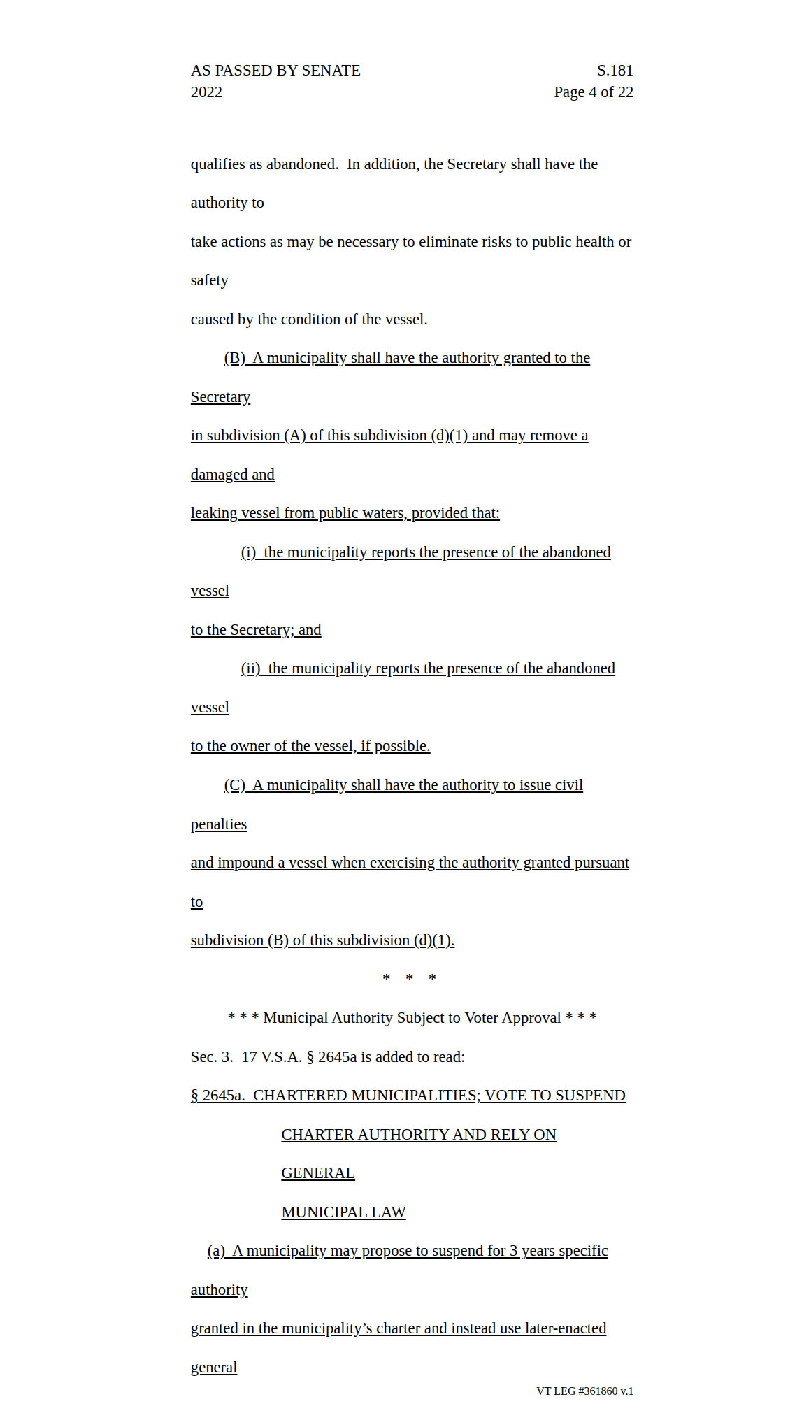AS PASSED BY SENATE
2022
S.181
Page 4 of 22
qualifies as abandoned. In addition, the Secretary shall have the authority to
take actions as may be necessary to eliminate risks to public health or safety
caused by the condition of the vessel.
(B) A municipality shall have the authority granted to the Secretary
in subdivision (A) of this subdivision (d)(1) and may remove a damaged and
leaking vessel from public waters, provided that:
(i) the municipality reports the presence of the abandoned vessel
to the Secretary; and
(ii) the municipality reports the presence of the abandoned vessel
to the owner of the vessel, if possible.
(C) A municipality shall have the authority to issue civil penalties
and impound a vessel when exercising the authority granted pursuant to
subdivision (B) of this subdivision (d)(1).
* * *
* * * Municipal Authority Subject to Voter Approval * * *
Sec. 3. 17 V.S.A. § 2645a is added to read:
§ 2645a. CHARTERED MUNICIPALITIES; VOTE TO SUSPEND
CHARTER AUTHORITY AND RELY ON GENERAL
MUNICIPAL LAW
(a) A municipality may propose to suspend for 3 years specific authority
granted in the municipality’s charter and instead use later-enacted general
VT LEG #361860 v.1